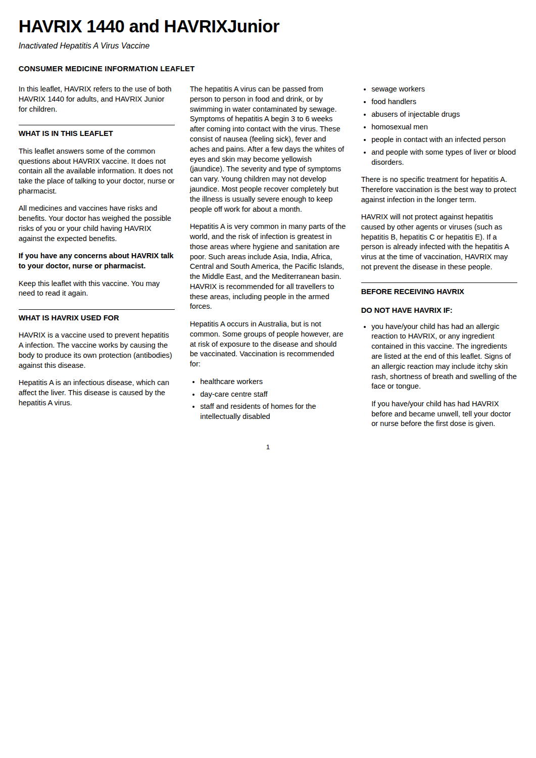HAVRIX 1440 and HAVRIXJunior
Inactivated Hepatitis A Virus Vaccine
CONSUMER MEDICINE INFORMATION LEAFLET
In this leaflet, HAVRIX refers to the use of both HAVRIX 1440 for adults, and HAVRIX Junior for children.
WHAT IS IN THIS LEAFLET
This leaflet answers some of the common questions about HAVRIX vaccine. It does not contain all the available information. It does not take the place of talking to your doctor, nurse or pharmacist.
All medicines and vaccines have risks and benefits. Your doctor has weighed the possible risks of you or your child having HAVRIX against the expected benefits.
If you have any concerns about HAVRIX talk to your doctor, nurse or pharmacist.
Keep this leaflet with this vaccine. You may need to read it again.
WHAT IS HAVRIX USED FOR
HAVRIX is a vaccine used to prevent hepatitis A infection. The vaccine works by causing the body to produce its own protection (antibodies) against this disease.
Hepatitis A is an infectious disease, which can affect the liver. This disease is caused by the hepatitis A virus.
The hepatitis A virus can be passed from person to person in food and drink, or by swimming in water contaminated by sewage. Symptoms of hepatitis A begin 3 to 6 weeks after coming into contact with the virus. These consist of nausea (feeling sick), fever and aches and pains. After a few days the whites of eyes and skin may become yellowish (jaundice). The severity and type of symptoms can vary. Young children may not develop jaundice. Most people recover completely but the illness is usually severe enough to keep people off work for about a month.
Hepatitis A is very common in many parts of the world, and the risk of infection is greatest in those areas where hygiene and sanitation are poor. Such areas include Asia, India, Africa, Central and South America, the Pacific Islands, the Middle East, and the Mediterranean basin. HAVRIX is recommended for all travellers to these areas, including people in the armed forces.
Hepatitis A occurs in Australia, but is not common. Some groups of people however, are at risk of exposure to the disease and should be vaccinated. Vaccination is recommended for:
healthcare workers
day-care centre staff
staff and residents of homes for the intellectually disabled
sewage workers
food handlers
abusers of injectable drugs
homosexual men
people in contact with an infected person
and people with some types of liver or blood disorders.
There is no specific treatment for hepatitis A. Therefore vaccination is the best way to protect against infection in the longer term.
HAVRIX will not protect against hepatitis caused by other agents or viruses (such as hepatitis B, hepatitis C or hepatitis E). If a person is already infected with the hepatitis A virus at the time of vaccination, HAVRIX may not prevent the disease in these people.
BEFORE RECEIVING HAVRIX
DO NOT HAVE HAVRIX IF:
you have/your child has had an allergic reaction to HAVRIX, or any ingredient contained in this vaccine. The ingredients are listed at the end of this leaflet. Signs of an allergic reaction may include itchy skin rash, shortness of breath and swelling of the face or tongue.
If you have/your child has had HAVRIX before and became unwell, tell your doctor or nurse before the first dose is given.
1